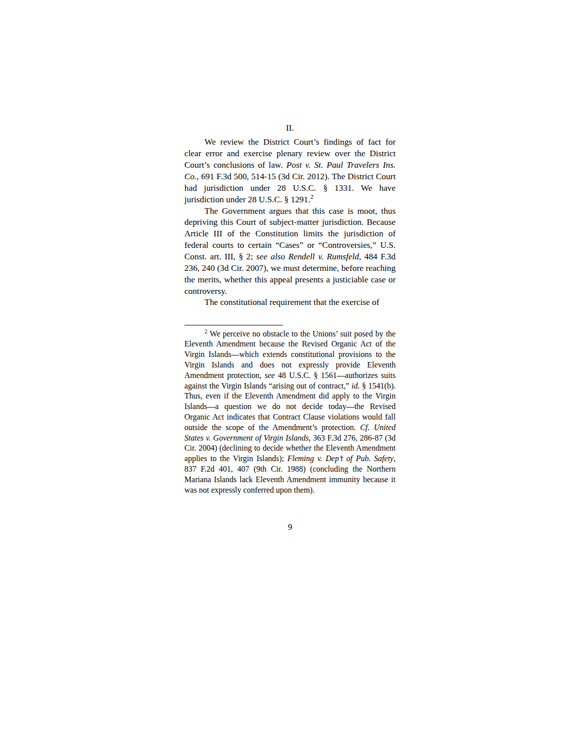II.
We review the District Court’s findings of fact for clear error and exercise plenary review over the District Court’s conclusions of law. Post v. St. Paul Travelers Ins. Co., 691 F.3d 500, 514-15 (3d Cir. 2012). The District Court had jurisdiction under 28 U.S.C. § 1331. We have jurisdiction under 28 U.S.C. § 1291.2
The Government argues that this case is moot, thus depriving this Court of subject-matter jurisdiction. Because Article III of the Constitution limits the jurisdiction of federal courts to certain “Cases” or “Controversies,” U.S. Const. art. III, § 2; see also Rendell v. Rumsfeld, 484 F.3d 236, 240 (3d Cir. 2007), we must determine, before reaching the merits, whether this appeal presents a justiciable case or controversy.
The constitutional requirement that the exercise of
2 We perceive no obstacle to the Unions’ suit posed by the Eleventh Amendment because the Revised Organic Act of the Virgin Islands—which extends constitutional provisions to the Virgin Islands and does not expressly provide Eleventh Amendment protection, see 48 U.S.C. § 1561—authorizes suits against the Virgin Islands “arising out of contract,” id. § 1541(b). Thus, even if the Eleventh Amendment did apply to the Virgin Islands—a question we do not decide today—the Revised Organic Act indicates that Contract Clause violations would fall outside the scope of the Amendment’s protection. Cf. United States v. Government of Virgin Islands, 363 F.3d 276, 286-87 (3d Cir. 2004) (declining to decide whether the Eleventh Amendment applies to the Virgin Islands); Fleming v. Dep’t of Pub. Safety, 837 F.2d 401, 407 (9th Cir. 1988) (concluding the Northern Mariana Islands lack Eleventh Amendment immunity because it was not expressly conferred upon them).
9